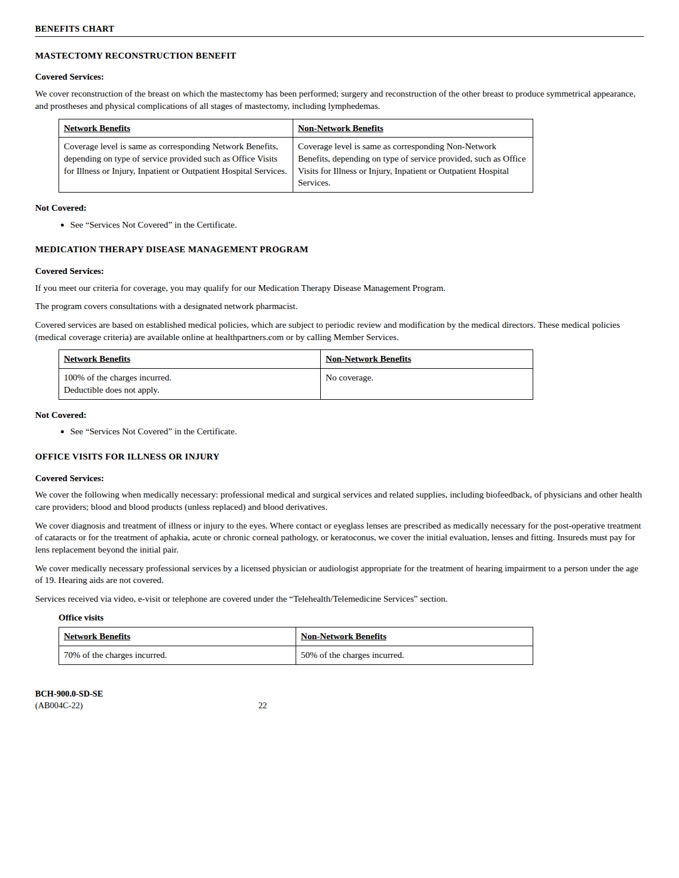BENEFITS CHART
MASTECTOMY RECONSTRUCTION BENEFIT
Covered Services:
We cover reconstruction of the breast on which the mastectomy has been performed; surgery and reconstruction of the other breast to produce symmetrical appearance, and prostheses and physical complications of all stages of mastectomy, including lymphedemas.
| Network Benefits | Non-Network Benefits |
| --- | --- |
| Coverage level is same as corresponding Network Benefits, depending on type of service provided such as Office Visits for Illness or Injury, Inpatient or Outpatient Hospital Services. | Coverage level is same as corresponding Non-Network Benefits, depending on type of service provided, such as Office Visits for Illness or Injury, Inpatient or Outpatient Hospital Services. |
Not Covered:
See “Services Not Covered” in the Certificate.
MEDICATION THERAPY DISEASE MANAGEMENT PROGRAM
Covered Services:
If you meet our criteria for coverage, you may qualify for our Medication Therapy Disease Management Program.
The program covers consultations with a designated network pharmacist.
Covered services are based on established medical policies, which are subject to periodic review and modification by the medical directors. These medical policies (medical coverage criteria) are available online at healthpartners.com or by calling Member Services.
| Network Benefits | Non-Network Benefits |
| --- | --- |
| 100% of the charges incurred. Deductible does not apply. | No coverage. |
Not Covered:
See “Services Not Covered” in the Certificate.
OFFICE VISITS FOR ILLNESS OR INJURY
Covered Services:
We cover the following when medically necessary: professional medical and surgical services and related supplies, including biofeedback, of physicians and other health care providers; blood and blood products (unless replaced) and blood derivatives.
We cover diagnosis and treatment of illness or injury to the eyes. Where contact or eyeglass lenses are prescribed as medically necessary for the post-operative treatment of cataracts or for the treatment of aphakia, acute or chronic corneal pathology, or keratoconus, we cover the initial evaluation, lenses and fitting. Insureds must pay for lens replacement beyond the initial pair.
We cover medically necessary professional services by a licensed physician or audiologist appropriate for the treatment of hearing impairment to a person under the age of 19. Hearing aids are not covered.
Services received via video, e-visit or telephone are covered under the “Telehealth/Telemedicine Services” section.
Office visits
| Network Benefits | Non-Network Benefits |
| --- | --- |
| 70% of the charges incurred. | 50% of the charges incurred. |
BCH-900.0-SD-SE
(AB004C-22) 22